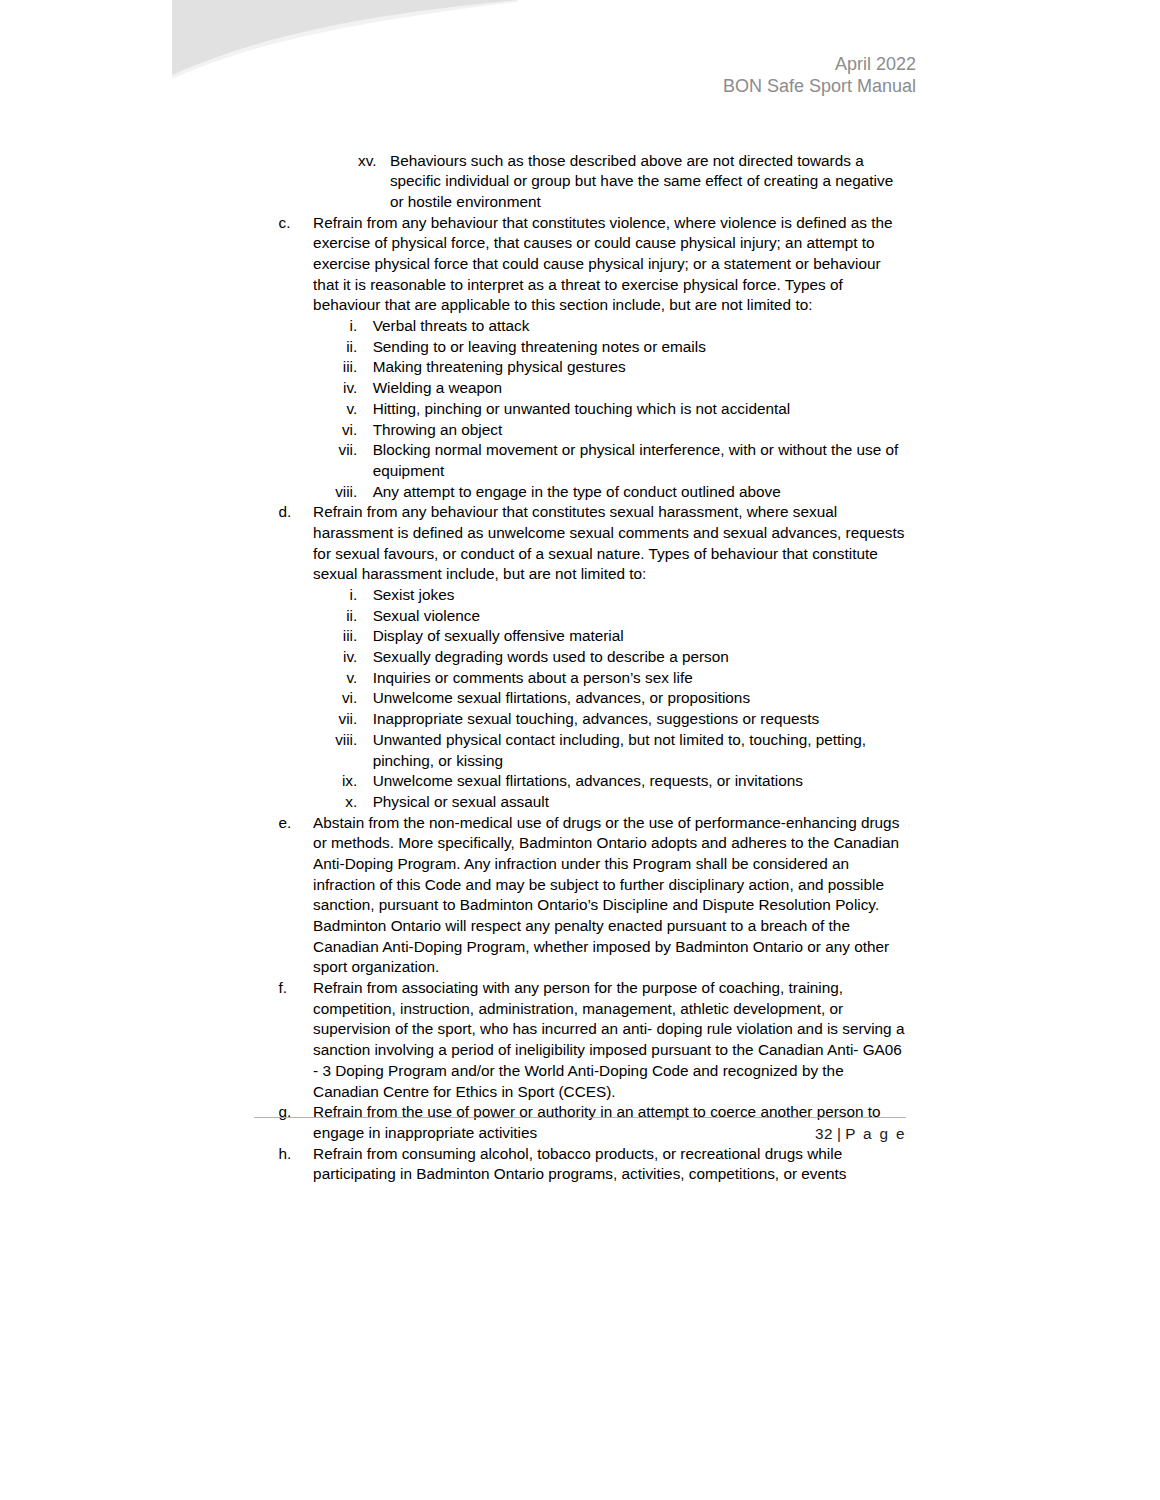April 2022
BON Safe Sport Manual
xv. Behaviours such as those described above are not directed towards a specific individual or group but have the same effect of creating a negative or hostile environment
c. Refrain from any behaviour that constitutes violence, where violence is defined as the exercise of physical force, that causes or could cause physical injury; an attempt to exercise physical force that could cause physical injury; or a statement or behaviour that it is reasonable to interpret as a threat to exercise physical force. Types of behaviour that are applicable to this section include, but are not limited to:
i. Verbal threats to attack
ii. Sending to or leaving threatening notes or emails
iii. Making threatening physical gestures
iv. Wielding a weapon
v. Hitting, pinching or unwanted touching which is not accidental
vi. Throwing an object
vii. Blocking normal movement or physical interference, with or without the use of equipment
viii. Any attempt to engage in the type of conduct outlined above
d. Refrain from any behaviour that constitutes sexual harassment, where sexual harassment is defined as unwelcome sexual comments and sexual advances, requests for sexual favours, or conduct of a sexual nature. Types of behaviour that constitute sexual harassment include, but are not limited to:
i. Sexist jokes
ii. Sexual violence
iii. Display of sexually offensive material
iv. Sexually degrading words used to describe a person
v. Inquiries or comments about a person’s sex life
vi. Unwelcome sexual flirtations, advances, or propositions
vii. Inappropriate sexual touching, advances, suggestions or requests
viii. Unwanted physical contact including, but not limited to, touching, petting, pinching, or kissing
ix. Unwelcome sexual flirtations, advances, requests, or invitations
x. Physical or sexual assault
e. Abstain from the non-medical use of drugs or the use of performance-enhancing drugs or methods. More specifically, Badminton Ontario adopts and adheres to the Canadian Anti-Doping Program. Any infraction under this Program shall be considered an infraction of this Code and may be subject to further disciplinary action, and possible sanction, pursuant to Badminton Ontario’s Discipline and Dispute Resolution Policy. Badminton Ontario will respect any penalty enacted pursuant to a breach of the Canadian Anti-Doping Program, whether imposed by Badminton Ontario or any other sport organization.
f. Refrain from associating with any person for the purpose of coaching, training, competition, instruction, administration, management, athletic development, or supervision of the sport, who has incurred an anti- doping rule violation and is serving a sanction involving a period of ineligibility imposed pursuant to the Canadian Anti- GA06 - 3 Doping Program and/or the World Anti-Doping Code and recognized by the Canadian Centre for Ethics in Sport (CCES).
g. Refrain from the use of power or authority in an attempt to coerce another person to engage in inappropriate activities
h. Refrain from consuming alcohol, tobacco products, or recreational drugs while participating in Badminton Ontario programs, activities, competitions, or events
32 | P a g e